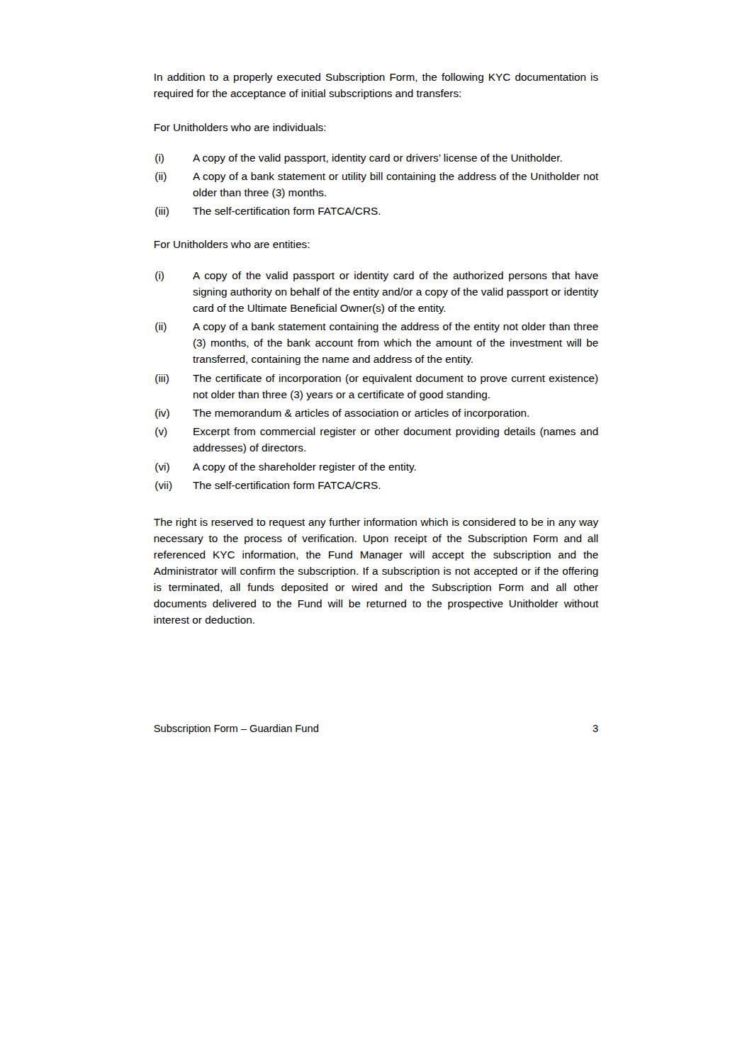In addition to a properly executed Subscription Form, the following KYC documentation is required for the acceptance of initial subscriptions and transfers:
For Unitholders who are individuals:
(i) A copy of the valid passport, identity card or drivers’ license of the Unitholder.
(ii) A copy of a bank statement or utility bill containing the address of the Unitholder not older than three (3) months.
(iii) The self-certification form FATCA/CRS.
For Unitholders who are entities:
(i) A copy of the valid passport or identity card of the authorized persons that have signing authority on behalf of the entity and/or a copy of the valid passport or identity card of the Ultimate Beneficial Owner(s) of the entity.
(ii) A copy of a bank statement containing the address of the entity not older than three (3) months, of the bank account from which the amount of the investment will be transferred, containing the name and address of the entity.
(iii) The certificate of incorporation (or equivalent document to prove current existence) not older than three (3) years or a certificate of good standing.
(iv) The memorandum & articles of association or articles of incorporation.
(v) Excerpt from commercial register or other document providing details (names and addresses) of directors.
(vi) A copy of the shareholder register of the entity.
(vii) The self-certification form FATCA/CRS.
The right is reserved to request any further information which is considered to be in any way necessary to the process of verification. Upon receipt of the Subscription Form and all referenced KYC information, the Fund Manager will accept the subscription and the Administrator will confirm the subscription. If a subscription is not accepted or if the offering is terminated, all funds deposited or wired and the Subscription Form and all other documents delivered to the Fund will be returned to the prospective Unitholder without interest or deduction.
Subscription Form – Guardian Fund
3